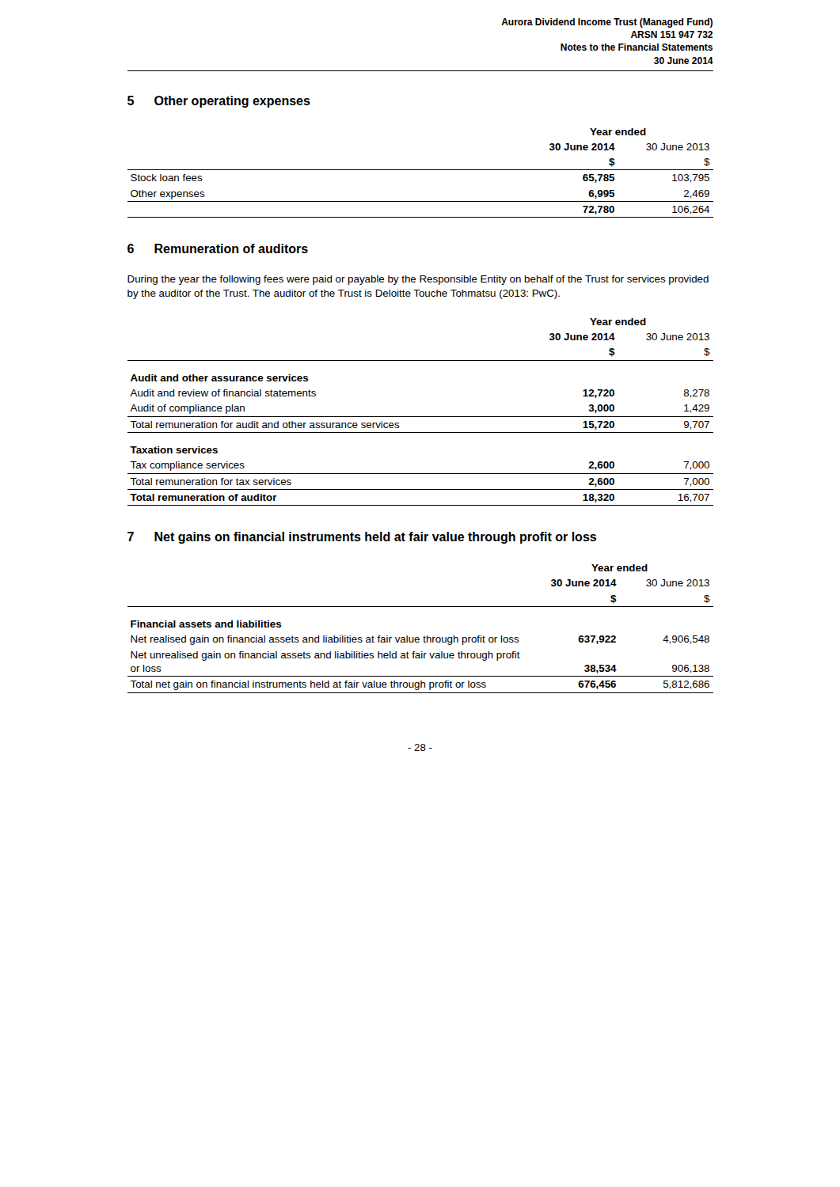Aurora Dividend Income Trust (Managed Fund)
ARSN 151 947 732
Notes to the Financial Statements
30 June 2014
5 Other operating expenses
| | Year ended |
| | 30 June 2014 | 30 June 2013 |
| | $ | $ |
| Stock loan fees | 65,785 | 103,795 |
| Other expenses | 6,995 | 2,469 |
| | 72,780 | 106,264 |
6 Remuneration of auditors
During the year the following fees were paid or payable by the Responsible Entity on behalf of the Trust for services provided by the auditor of the Trust. The auditor of the Trust is Deloitte Touche Tohmatsu (2013: PwC).
| | Year ended |
| | 30 June 2014 | 30 June 2013 |
| | $ | $ |
| Audit and other assurance services | | |
| Audit and review of financial statements | 12,720 | 8,278 |
| Audit of compliance plan | 3,000 | 1,429 |
| Total remuneration for audit and other assurance services | 15,720 | 9,707 |
| Taxation services | | |
| Tax compliance services | 2,600 | 7,000 |
| Total remuneration for tax services | 2,600 | 7,000 |
| Total remuneration of auditor | 18,320 | 16,707 |
7 Net gains on financial instruments held at fair value through profit or loss
| | Year ended |
| | 30 June 2014 | 30 June 2013 |
| | $ | $ |
| Financial assets and liabilities | | |
| Net realised gain on financial assets and liabilities at fair value through profit or loss | 637,922 | 4,906,548 |
| Net unrealised gain on financial assets and liabilities held at fair value through profit or loss | 38,534 | 906,138 |
| Total net gain on financial instruments held at fair value through profit or loss | 676,456 | 5,812,686 |
- 28 -